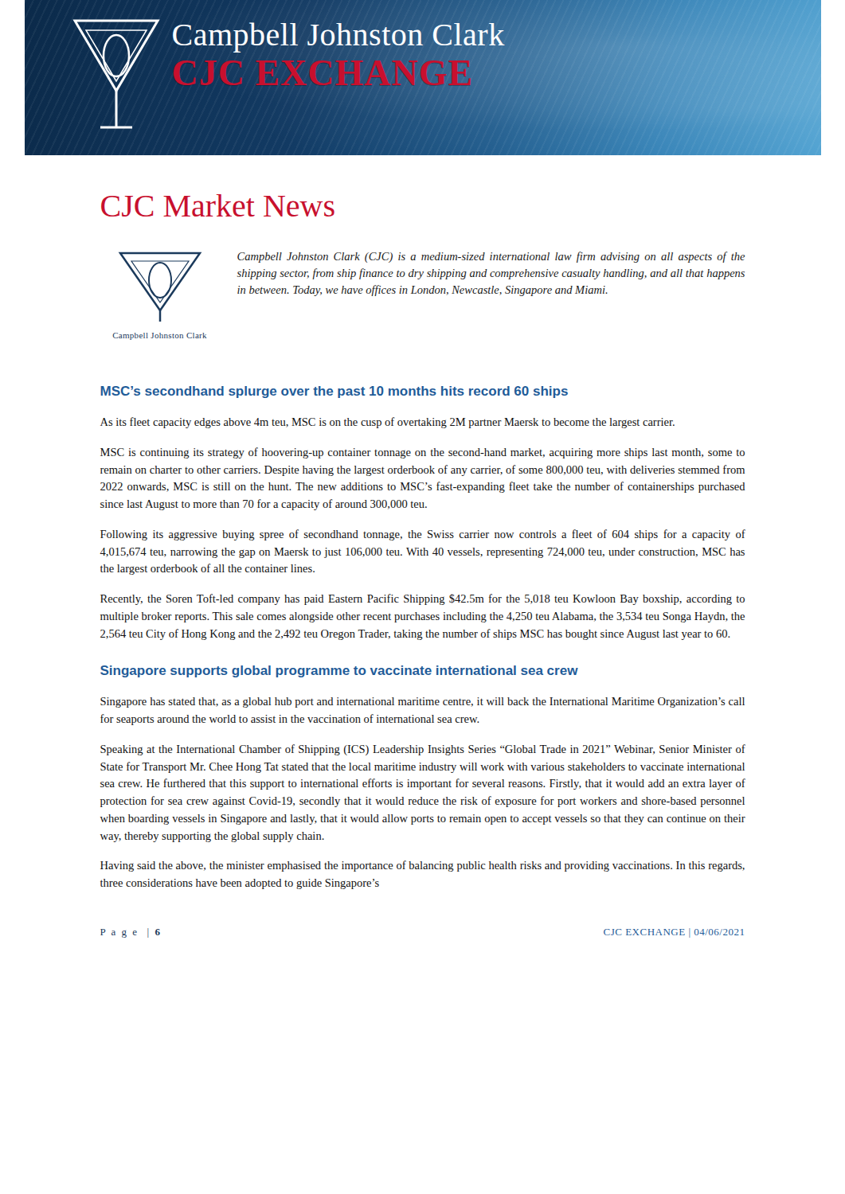Campbell Johnston Clark
CJC EXCHANGE
CJC Market News
Campbell Johnston Clark
Campbell Johnston Clark (CJC) is a medium-sized international law firm advising on all aspects of the shipping sector, from ship finance to dry shipping and comprehensive casualty handling, and all that happens in between. Today, we have offices in London, Newcastle, Singapore and Miami.
MSC’s secondhand splurge over the past 10 months hits record 60 ships
As its fleet capacity edges above 4m teu, MSC is on the cusp of overtaking 2M partner Maersk to become the largest carrier.
MSC is continuing its strategy of hoovering-up container tonnage on the second-hand market, acquiring more ships last month, some to remain on charter to other carriers. Despite having the largest orderbook of any carrier, of some 800,000 teu, with deliveries stemmed from 2022 onwards, MSC is still on the hunt. The new additions to MSC’s fast-expanding fleet take the number of containerships purchased since last August to more than 70 for a capacity of around 300,000 teu.
Following its aggressive buying spree of secondhand tonnage, the Swiss carrier now controls a fleet of 604 ships for a capacity of 4,015,674 teu, narrowing the gap on Maersk to just 106,000 teu. With 40 vessels, representing 724,000 teu, under construction, MSC has the largest orderbook of all the container lines.
Recently, the Soren Toft-led company has paid Eastern Pacific Shipping $42.5m for the 5,018 teu Kowloon Bay boxship, according to multiple broker reports. This sale comes alongside other recent purchases including the 4,250 teu Alabama, the 3,534 teu Songa Haydn, the 2,564 teu City of Hong Kong and the 2,492 teu Oregon Trader, taking the number of ships MSC has bought since August last year to 60.
Singapore supports global programme to vaccinate international sea crew
Singapore has stated that, as a global hub port and international maritime centre, it will back the International Maritime Organization’s call for seaports around the world to assist in the vaccination of international sea crew.
Speaking at the International Chamber of Shipping (ICS) Leadership Insights Series “Global Trade in 2021” Webinar, Senior Minister of State for Transport Mr. Chee Hong Tat stated that the local maritime industry will work with various stakeholders to vaccinate international sea crew. He furthered that this support to international efforts is important for several reasons. Firstly, that it would add an extra layer of protection for sea crew against Covid-19, secondly that it would reduce the risk of exposure for port workers and shore-based personnel when boarding vessels in Singapore and lastly, that it would allow ports to remain open to accept vessels so that they can continue on their way, thereby supporting the global supply chain.
Having said the above, the minister emphasised the importance of balancing public health risks and providing vaccinations. In this regards, three considerations have been adopted to guide Singapore’s
P a g e | 6
CJC EXCHANGE | 04/06/2021